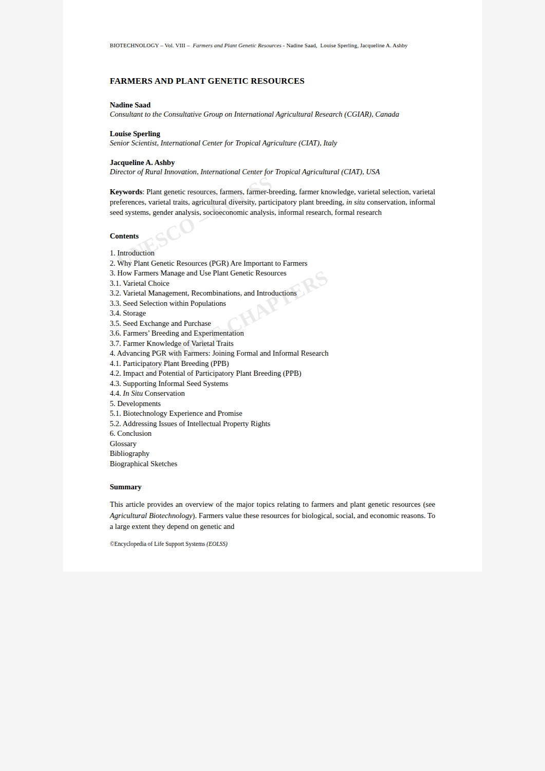UNESCO – EOLSS
SAMPLE CHAPTERS
BIOTECHNOLOGY – Vol. VIII – Farmers and Plant Genetic Resources - Nadine Saad, Louise Sperling, Jacqueline A. Ashby
FARMERS AND PLANT GENETIC RESOURCES
Nadine Saad
Consultant to the Consultative Group on International Agricultural Research (CGIAR), Canada
Louise Sperling
Senior Scientist, International Center for Tropical Agriculture (CIAT), Italy
Jacqueline A. Ashby
Director of Rural Innovation, International Center for Tropical Agricultural (CIAT), USA
Keywords: Plant genetic resources, farmers, farmer-breeding, farmer knowledge, varietal selection, varietal preferences, varietal traits, agricultural diversity, participatory plant breeding, in situ conservation, informal seed systems, gender analysis, socioeconomic analysis, informal research, formal research
Contents
1. Introduction
2. Why Plant Genetic Resources (PGR) Are Important to Farmers
3. How Farmers Manage and Use Plant Genetic Resources
3.1. Varietal Choice
3.2. Varietal Management, Recombinations, and Introductions
3.3. Seed Selection within Populations
3.4. Storage
3.5. Seed Exchange and Purchase
3.6. Farmers’ Breeding and Experimentation
3.7. Farmer Knowledge of Varietal Traits
4. Advancing PGR with Farmers: Joining Formal and Informal Research
4.1. Participatory Plant Breeding (PPB)
4.2. Impact and Potential of Participatory Plant Breeding (PPB)
4.3. Supporting Informal Seed Systems
4.4. In Situ Conservation
5. Developments
5.1. Biotechnology Experience and Promise
5.2. Addressing Issues of Intellectual Property Rights
6. Conclusion
Glossary
Bibliography
Biographical Sketches
Summary
This article provides an overview of the major topics relating to farmers and plant genetic resources (see Agricultural Biotechnology). Farmers value these resources for biological, social, and economic reasons. To a large extent they depend on genetic and
©Encyclopedia of Life Support Systems (EOLSS)